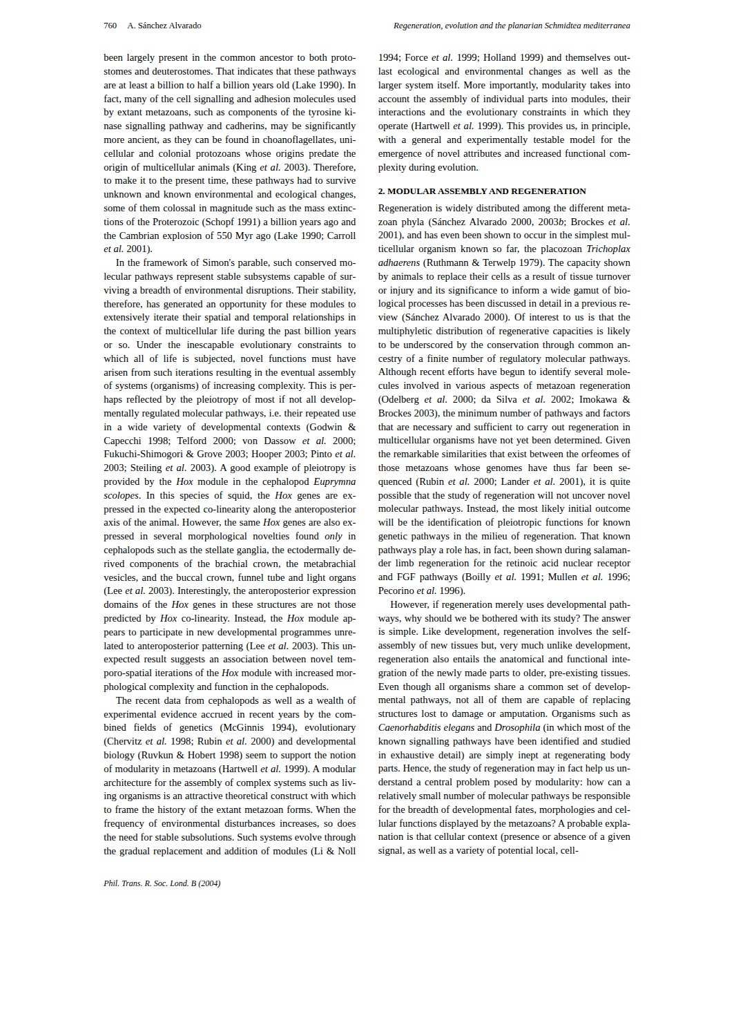760 A. Sánchez Alvarado Regeneration, evolution and the planarian Schmidtea mediterranea
been largely present in the common ancestor to both protostomes and deuterostomes. That indicates that these pathways are at least a billion to half a billion years old (Lake 1990). In fact, many of the cell signalling and adhesion molecules used by extant metazoans, such as components of the tyrosine kinase signalling pathway and cadherins, may be significantly more ancient, as they can be found in choanoflagellates, unicellular and colonial protozoans whose origins predate the origin of multicellular animals (King et al. 2003). Therefore, to make it to the present time, these pathways had to survive unknown and known environmental and ecological changes, some of them colossal in magnitude such as the mass extinctions of the Proterozoic (Schopf 1991) a billion years ago and the Cambrian explosion of 550 Myr ago (Lake 1990; Carroll et al. 2001).
In the framework of Simon's parable, such conserved molecular pathways represent stable subsystems capable of surviving a breadth of environmental disruptions. Their stability, therefore, has generated an opportunity for these modules to extensively iterate their spatial and temporal relationships in the context of multicellular life during the past billion years or so. Under the inescapable evolutionary constraints to which all of life is subjected, novel functions must have arisen from such iterations resulting in the eventual assembly of systems (organisms) of increasing complexity. This is perhaps reflected by the pleiotropy of most if not all developmentally regulated molecular pathways, i.e. their repeated use in a wide variety of developmental contexts (Godwin & Capecchi 1998; Telford 2000; von Dassow et al. 2000; Fukuchi-Shimogori & Grove 2003; Hooper 2003; Pinto et al. 2003; Steiling et al. 2003). A good example of pleiotropy is provided by the Hox module in the cephalopod Euprymna scolopes. In this species of squid, the Hox genes are expressed in the expected co-linearity along the anteroposterior axis of the animal. However, the same Hox genes are also expressed in several morphological novelties found only in cephalopods such as the stellate ganglia, the ectodermally derived components of the brachial crown, the metabrachial vesicles, and the buccal crown, funnel tube and light organs (Lee et al. 2003). Interestingly, the anteroposterior expression domains of the Hox genes in these structures are not those predicted by Hox co-linearity. Instead, the Hox module appears to participate in new developmental programmes unrelated to anteroposterior patterning (Lee et al. 2003). This unexpected result suggests an association between novel temporo-spatial iterations of the Hox module with increased morphological complexity and function in the cephalopods.
The recent data from cephalopods as well as a wealth of experimental evidence accrued in recent years by the combined fields of genetics (McGinnis 1994), evolutionary (Chervitz et al. 1998; Rubin et al. 2000) and developmental biology (Ruvkun & Hobert 1998) seem to support the notion of modularity in metazoans (Hartwell et al. 1999). A modular architecture for the assembly of complex systems such as living organisms is an attractive theoretical construct with which to frame the history of the extant metazoan forms. When the frequency of environmental disturbances increases, so does the need for stable subsolutions. Such systems evolve through the gradual replacement and addition of modules (Li & Noll 1994; Force et al. 1999; Holland 1999) and themselves outlast ecological and environmental changes as well as the larger system itself. More importantly, modularity takes into account the assembly of individual parts into modules, their interactions and the evolutionary constraints in which they operate (Hartwell et al. 1999). This provides us, in principle, with a general and experimentally testable model for the emergence of novel attributes and increased functional complexity during evolution.
2. Modular assembly and regeneration
Regeneration is widely distributed among the different metazoan phyla (Sánchez Alvarado 2000, 2003b; Brockes et al. 2001), and has even been shown to occur in the simplest multicellular organism known so far, the placozoan Trichoplax adhaerens (Ruthmann & Terwelp 1979). The capacity shown by animals to replace their cells as a result of tissue turnover or injury and its significance to inform a wide gamut of biological processes has been discussed in detail in a previous review (Sánchez Alvarado 2000). Of interest to us is that the multiphyletic distribution of regenerative capacities is likely to be underscored by the conservation through common ancestry of a finite number of regulatory molecular pathways. Although recent efforts have begun to identify several molecules involved in various aspects of metazoan regeneration (Odelberg et al. 2000; da Silva et al. 2002; Imokawa & Brockes 2003), the minimum number of pathways and factors that are necessary and sufficient to carry out regeneration in multicellular organisms have not yet been determined. Given the remarkable similarities that exist between the orfeomes of those metazoans whose genomes have thus far been sequenced (Rubin et al. 2000; Lander et al. 2001), it is quite possible that the study of regeneration will not uncover novel molecular pathways. Instead, the most likely initial outcome will be the identification of pleiotropic functions for known genetic pathways in the milieu of regeneration. That known pathways play a role has, in fact, been shown during salamander limb regeneration for the retinoic acid nuclear receptor and FGF pathways (Boilly et al. 1991; Mullen et al. 1996; Pecorino et al. 1996).
However, if regeneration merely uses developmental pathways, why should we be bothered with its study? The answer is simple. Like development, regeneration involves the self-assembly of new tissues but, very much unlike development, regeneration also entails the anatomical and functional integration of the newly made parts to older, pre-existing tissues. Even though all organisms share a common set of developmental pathways, not all of them are capable of replacing structures lost to damage or amputation. Organisms such as Caenorhabditis elegans and Drosophila (in which most of the known signalling pathways have been identified and studied in exhaustive detail) are simply inept at regenerating body parts. Hence, the study of regeneration may in fact help us understand a central problem posed by modularity: how can a relatively small number of molecular pathways be responsible for the breadth of developmental fates, morphologies and cellular functions displayed by the metazoans? A probable explanation is that cellular context (presence or absence of a given signal, as well as a variety of potential local, cell-
Phil. Trans. R. Soc. Lond. B (2004)